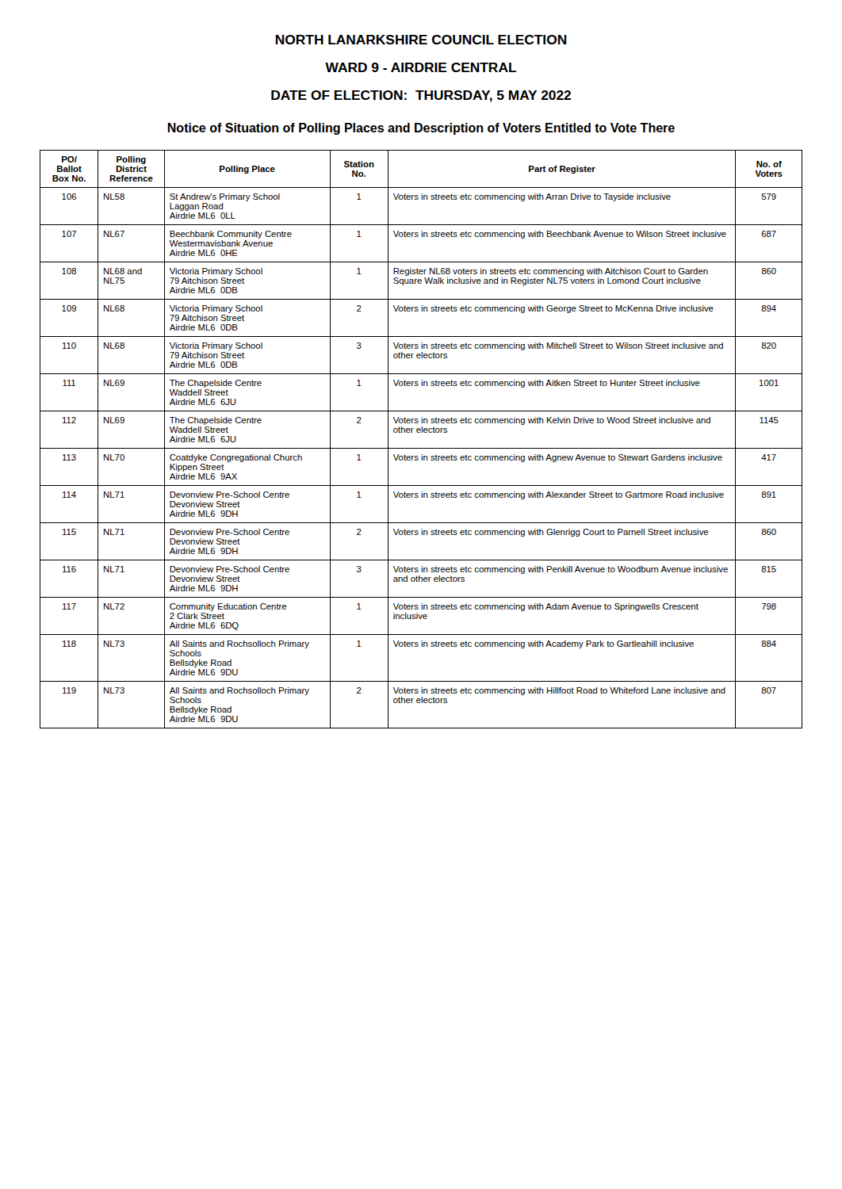NORTH LANARKSHIRE COUNCIL ELECTION
WARD 9 - AIRDRIE CENTRAL
DATE OF ELECTION: THURSDAY, 5 MAY 2022
Notice of Situation of Polling Places and Description of Voters Entitled to Vote There
| PO/ Ballot Box No. | Polling District Reference | Polling Place | Station No. | Part of Register | No. of Voters |
| --- | --- | --- | --- | --- | --- |
| 106 | NL58 | St Andrew's Primary School Laggan Road Airdrie ML6 0LL | 1 | Voters in streets etc commencing with Arran Drive to Tayside inclusive | 579 |
| 107 | NL67 | Beechbank Community Centre Westermavisbank Avenue Airdrie ML6 0HE | 1 | Voters in streets etc commencing with Beechbank Avenue to Wilson Street inclusive | 687 |
| 108 | NL68 and NL75 | Victoria Primary School 79 Aitchison Street Airdrie ML6 0DB | 1 | Register NL68 voters in streets etc commencing with Aitchison Court to Garden Square Walk inclusive and in Register NL75 voters in Lomond Court inclusive | 860 |
| 109 | NL68 | Victoria Primary School 79 Aitchison Street Airdrie ML6 0DB | 2 | Voters in streets etc commencing with George Street to McKenna Drive inclusive | 894 |
| 110 | NL68 | Victoria Primary School 79 Aitchison Street Airdrie ML6 0DB | 3 | Voters in streets etc commencing with Mitchell Street to Wilson Street inclusive and other electors | 820 |
| 111 | NL69 | The Chapelside Centre Waddell Street Airdrie ML6 6JU | 1 | Voters in streets etc commencing with Aitken Street to Hunter Street inclusive | 1001 |
| 112 | NL69 | The Chapelside Centre Waddell Street Airdrie ML6 6JU | 2 | Voters in streets etc commencing with Kelvin Drive to Wood Street inclusive and other electors | 1145 |
| 113 | NL70 | Coatdyke Congregational Church Kippen Street Airdrie ML6 9AX | 1 | Voters in streets etc commencing with Agnew Avenue to Stewart Gardens inclusive | 417 |
| 114 | NL71 | Devonview Pre-School Centre Devonview Street Airdrie ML6 9DH | 1 | Voters in streets etc commencing with Alexander Street to Gartmore Road inclusive | 891 |
| 115 | NL71 | Devonview Pre-School Centre Devonview Street Airdrie ML6 9DH | 2 | Voters in streets etc commencing with Glenrigg Court to Parnell Street inclusive | 860 |
| 116 | NL71 | Devonview Pre-School Centre Devonview Street Airdrie ML6 9DH | 3 | Voters in streets etc commencing with Penkill Avenue to Woodburn Avenue inclusive and other electors | 815 |
| 117 | NL72 | Community Education Centre 2 Clark Street Airdrie ML6 6DQ | 1 | Voters in streets etc commencing with Adam Avenue to Springwells Crescent inclusive | 798 |
| 118 | NL73 | All Saints and Rochsolloch Primary Schools Bellsdyke Road Airdrie ML6 9DU | 1 | Voters in streets etc commencing with Academy Park to Gartleahill inclusive | 884 |
| 119 | NL73 | All Saints and Rochsolloch Primary Schools Bellsdyke Road Airdrie ML6 9DU | 2 | Voters in streets etc commencing with Hillfoot Road to Whiteford Lane inclusive and other electors | 807 |